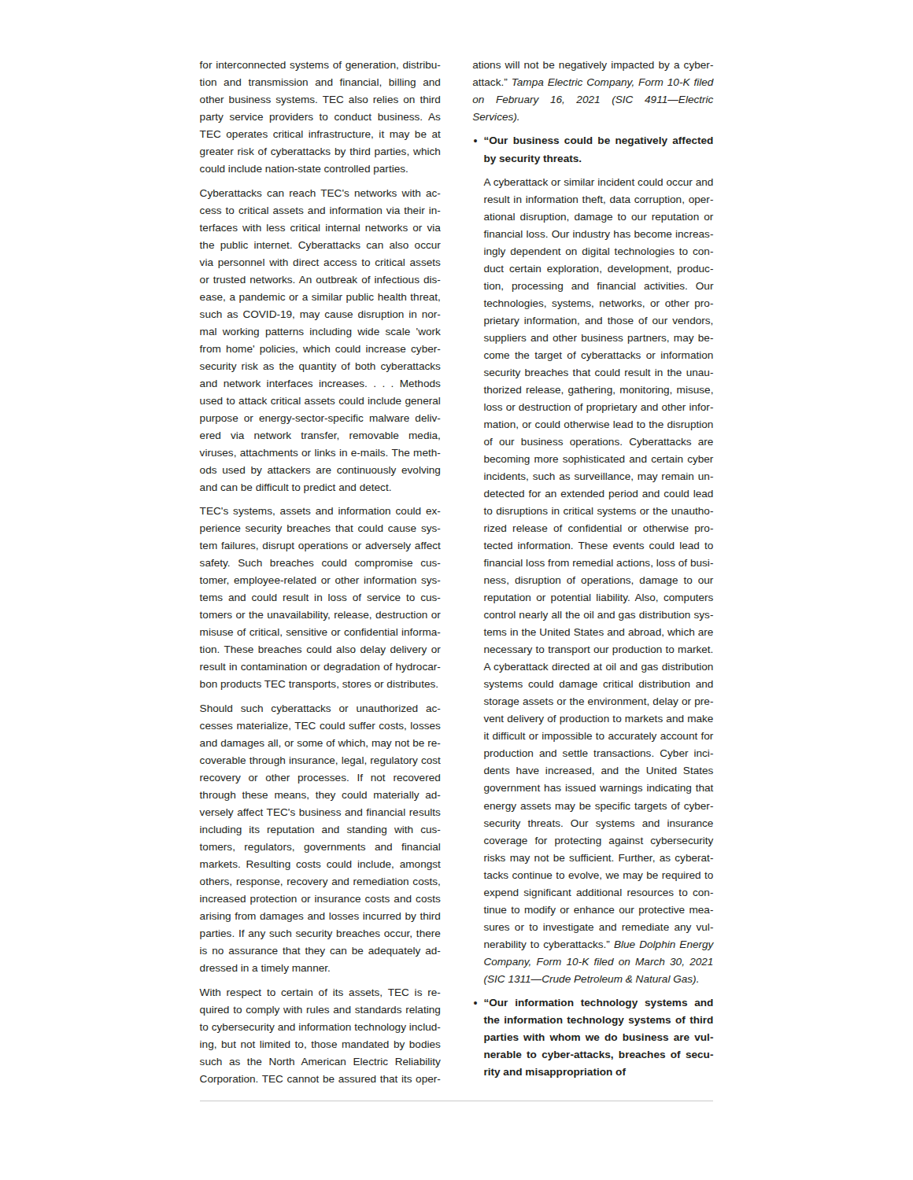for interconnected systems of generation, distribution and transmission and financial, billing and other business systems. TEC also relies on third party service providers to conduct business. As TEC operates critical infrastructure, it may be at greater risk of cyberattacks by third parties, which could include nation-state controlled parties.
Cyberattacks can reach TEC's networks with access to critical assets and information via their interfaces with less critical internal networks or via the public internet. Cyberattacks can also occur via personnel with direct access to critical assets or trusted networks. An outbreak of infectious disease, a pandemic or a similar public health threat, such as COVID-19, may cause disruption in normal working patterns including wide scale 'work from home' policies, which could increase cybersecurity risk as the quantity of both cyberattacks and network interfaces increases. . . . Methods used to attack critical assets could include general purpose or energy-sector-specific malware delivered via network transfer, removable media, viruses, attachments or links in e-mails. The methods used by attackers are continuously evolving and can be difficult to predict and detect.
TEC's systems, assets and information could experience security breaches that could cause system failures, disrupt operations or adversely affect safety. Such breaches could compromise customer, employee-related or other information systems and could result in loss of service to customers or the unavailability, release, destruction or misuse of critical, sensitive or confidential information. These breaches could also delay delivery or result in contamination or degradation of hydrocarbon products TEC transports, stores or distributes.
Should such cyberattacks or unauthorized accesses materialize, TEC could suffer costs, losses and damages all, or some of which, may not be recoverable through insurance, legal, regulatory cost recovery or other processes. If not recovered through these means, they could materially adversely affect TEC's business and financial results including its reputation and standing with customers, regulators, governments and financial markets. Resulting costs could include, amongst others, response, recovery and remediation costs, increased protection or insurance costs and costs arising from damages and losses incurred by third parties. If any such security breaches occur, there is no assurance that they can be adequately addressed in a timely manner.
With respect to certain of its assets, TEC is required to comply with rules and standards relating to cybersecurity and information technology including, but not limited to, those mandated by bodies such as the North American Electric Reliability Corporation. TEC cannot be assured that its operations will not be negatively impacted by a cyberattack.” Tampa Electric Company, Form 10-K filed on February 16, 2021 (SIC 4911—Electric Services).
“Our business could be negatively affected by security threats.
A cyberattack or similar incident could occur and result in information theft, data corruption, operational disruption, damage to our reputation or financial loss. Our industry has become increasingly dependent on digital technologies to conduct certain exploration, development, production, processing and financial activities. Our technologies, systems, networks, or other proprietary information, and those of our vendors, suppliers and other business partners, may become the target of cyberattacks or information security breaches that could result in the unauthorized release, gathering, monitoring, misuse, loss or destruction of proprietary and other information, or could otherwise lead to the disruption of our business operations. Cyberattacks are becoming more sophisticated and certain cyber incidents, such as surveillance, may remain undetected for an extended period and could lead to disruptions in critical systems or the unauthorized release of confidential or otherwise protected information. These events could lead to financial loss from remedial actions, loss of business, disruption of operations, damage to our reputation or potential liability. Also, computers control nearly all the oil and gas distribution systems in the United States and abroad, which are necessary to transport our production to market. A cyberattack directed at oil and gas distribution systems could damage critical distribution and storage assets or the environment, delay or prevent delivery of production to markets and make it difficult or impossible to accurately account for production and settle transactions. Cyber incidents have increased, and the United States government has issued warnings indicating that energy assets may be specific targets of cybersecurity threats. Our systems and insurance coverage for protecting against cybersecurity risks may not be sufficient. Further, as cyberattacks continue to evolve, we may be required to expend significant additional resources to continue to modify or enhance our protective measures or to investigate and remediate any vulnerability to cyberattacks.” Blue Dolphin Energy Company, Form 10-K filed on March 30, 2021 (SIC 1311—Crude Petroleum & Natural Gas).
“Our information technology systems and the information technology systems of third parties with whom we do business are vulnerable to cyber-attacks, breaches of security and misappropriation of